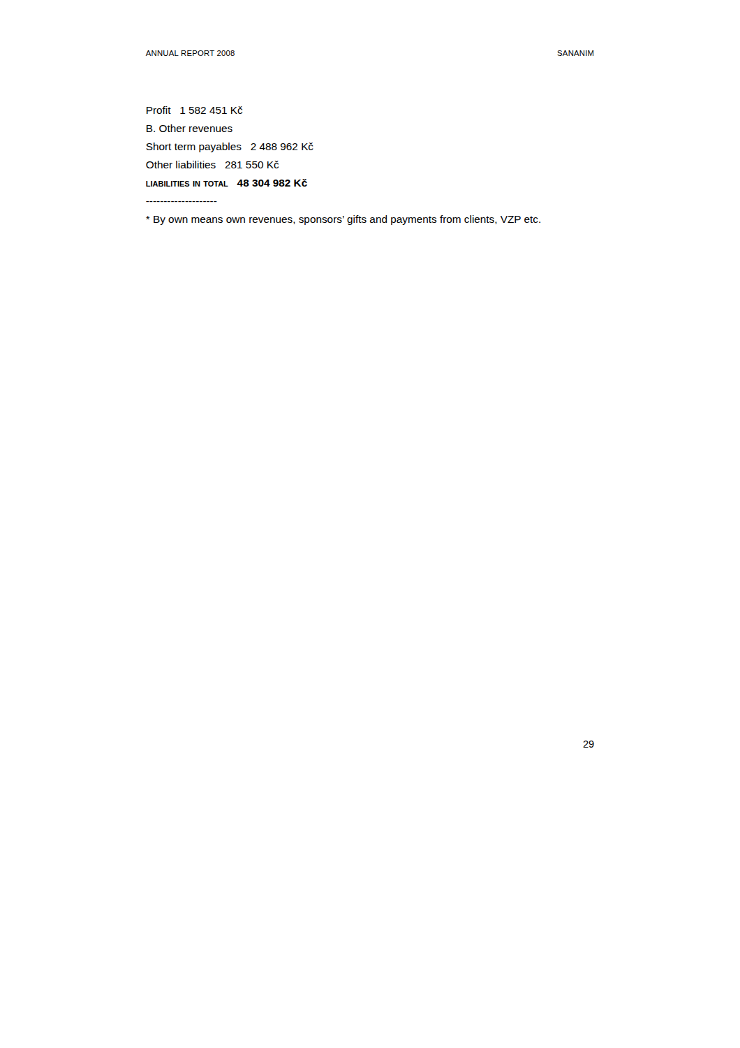ANNUAL REPORT 2008 SANANIM
Profit 1 582 451 Kč
B. Other revenues
Short term payables 2 488 962 Kč
Other liabilities 281 550 Kč
Liabilities in total 48 304 982 Kč
--------------------
* By own means own revenues, sponsors’ gifts and payments from clients, VZP etc.
29